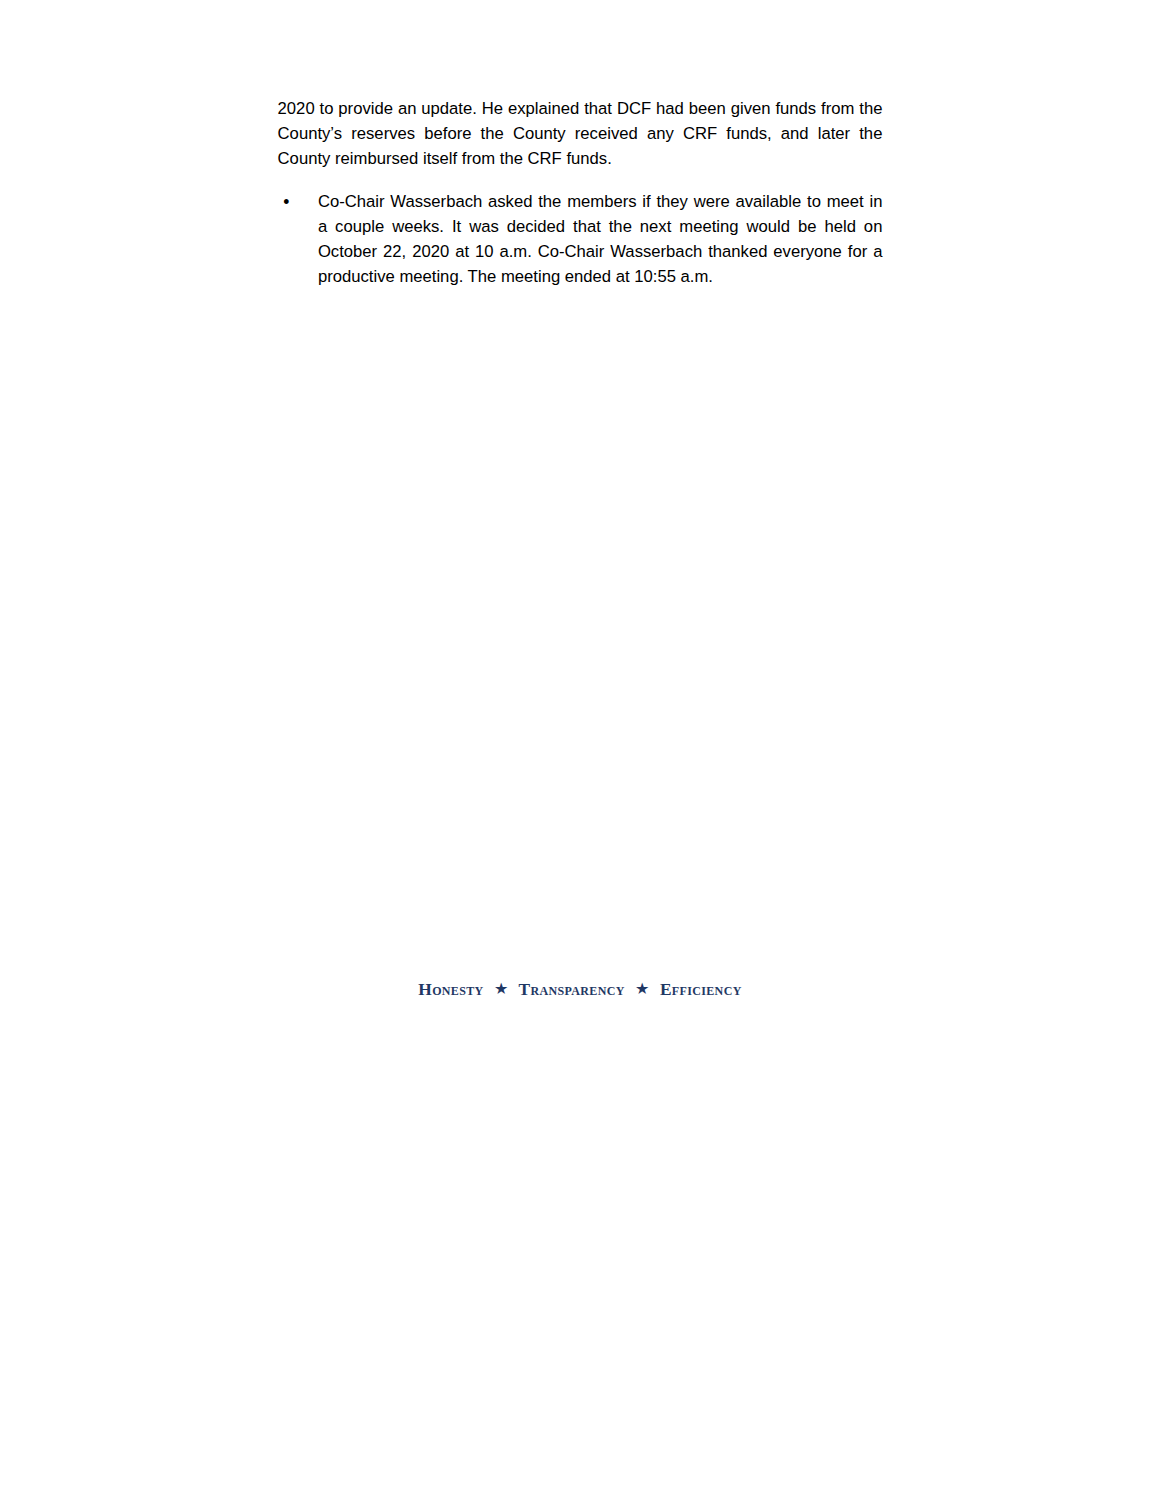2020 to provide an update. He explained that DCF had been given funds from the County’s reserves before the County received any CRF funds, and later the County reimbursed itself from the CRF funds.
Co-Chair Wasserbach asked the members if they were available to meet in a couple weeks. It was decided that the next meeting would be held on October 22, 2020 at 10 a.m. Co-Chair Wasserbach thanked everyone for a productive meeting. The meeting ended at 10:55 a.m.
Honesty ★ Transparency ★ Efficiency